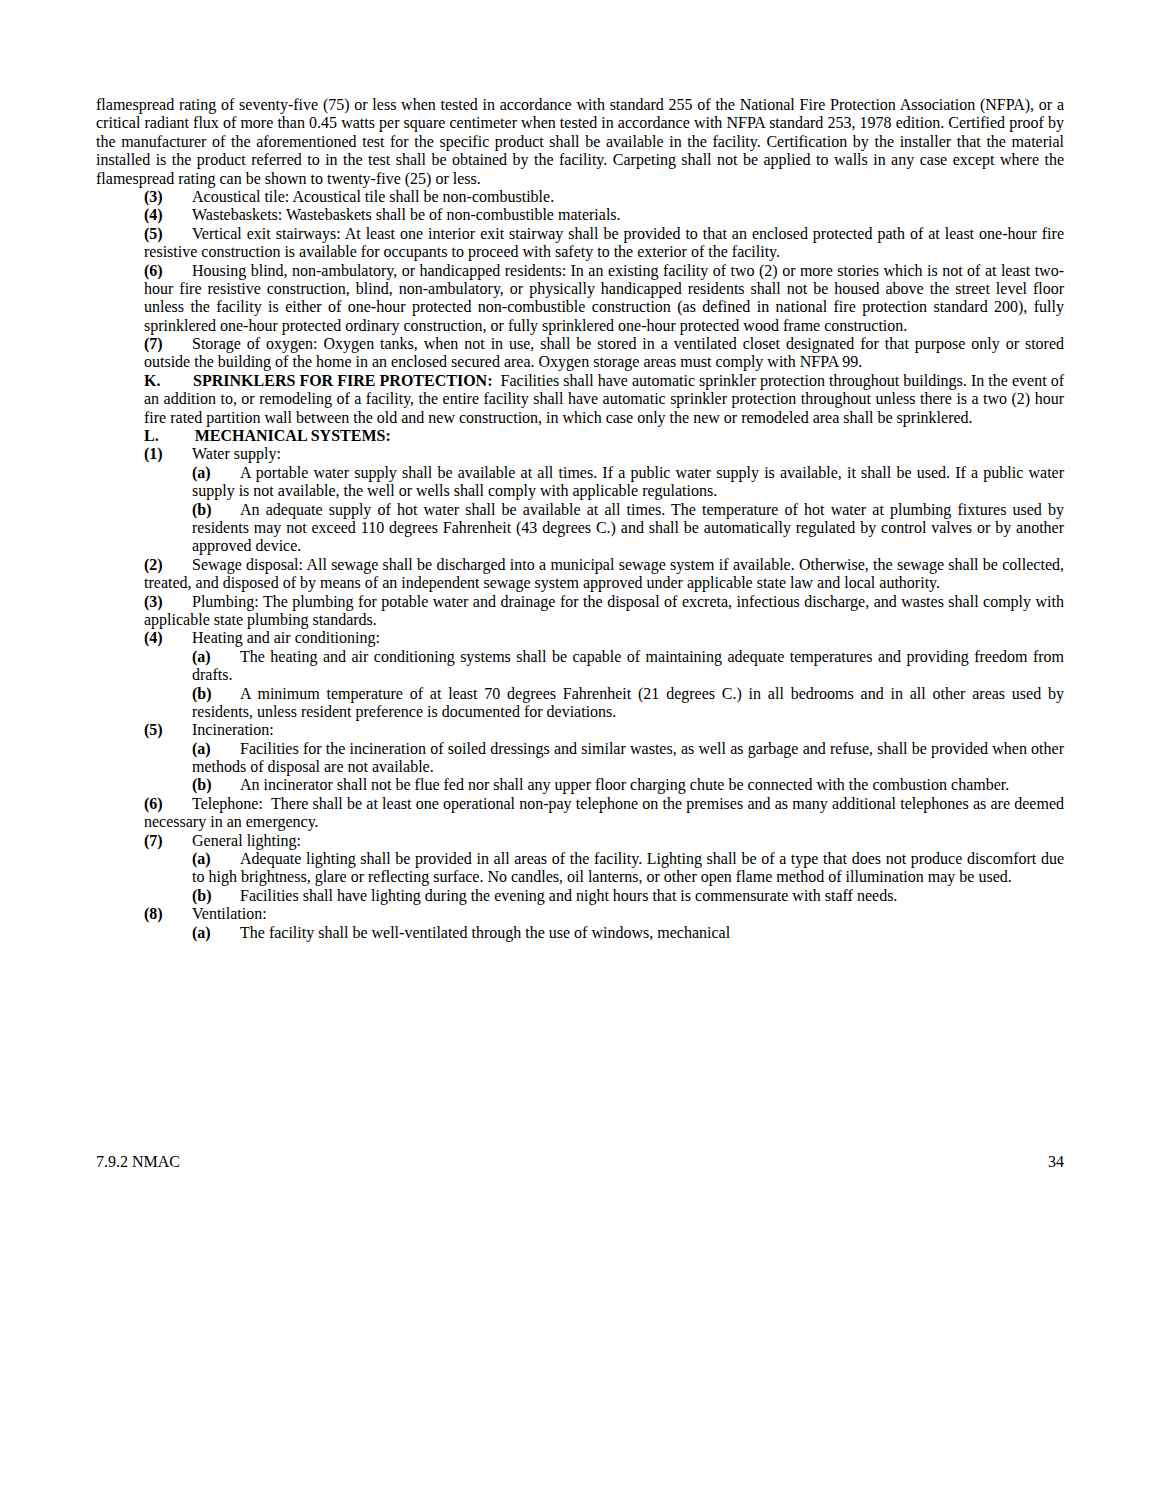flamespread rating of seventy-five (75) or less when tested in accordance with standard 255 of the National Fire Protection Association (NFPA), or a critical radiant flux of more than 0.45 watts per square centimeter when tested in accordance with NFPA standard 253, 1978 edition. Certified proof by the manufacturer of the aforementioned test for the specific product shall be available in the facility. Certification by the installer that the material installed is the product referred to in the test shall be obtained by the facility. Carpeting shall not be applied to walls in any case except where the flamespread rating can be shown to twenty-five (25) or less.
(3) Acoustical tile: Acoustical tile shall be non-combustible.
(4) Wastebaskets: Wastebaskets shall be of non-combustible materials.
(5) Vertical exit stairways: At least one interior exit stairway shall be provided to that an enclosed protected path of at least one-hour fire resistive construction is available for occupants to proceed with safety to the exterior of the facility.
(6) Housing blind, non-ambulatory, or handicapped residents: In an existing facility of two (2) or more stories which is not of at least two-hour fire resistive construction, blind, non-ambulatory, or physically handicapped residents shall not be housed above the street level floor unless the facility is either of one-hour protected non-combustible construction (as defined in national fire protection standard 200), fully sprinklered one-hour protected ordinary construction, or fully sprinklered one-hour protected wood frame construction.
(7) Storage of oxygen: Oxygen tanks, when not in use, shall be stored in a ventilated closet designated for that purpose only or stored outside the building of the home in an enclosed secured area. Oxygen storage areas must comply with NFPA 99.
K. SPRINKLERS FOR FIRE PROTECTION: Facilities shall have automatic sprinkler protection throughout buildings. In the event of an addition to, or remodeling of a facility, the entire facility shall have automatic sprinkler protection throughout unless there is a two (2) hour fire rated partition wall between the old and new construction, in which case only the new or remodeled area shall be sprinklered.
L. MECHANICAL SYSTEMS:
(1) Water supply:
(a) A portable water supply shall be available at all times. If a public water supply is available, it shall be used. If a public water supply is not available, the well or wells shall comply with applicable regulations.
(b) An adequate supply of hot water shall be available at all times. The temperature of hot water at plumbing fixtures used by residents may not exceed 110 degrees Fahrenheit (43 degrees C.) and shall be automatically regulated by control valves or by another approved device.
(2) Sewage disposal: All sewage shall be discharged into a municipal sewage system if available. Otherwise, the sewage shall be collected, treated, and disposed of by means of an independent sewage system approved under applicable state law and local authority.
(3) Plumbing: The plumbing for potable water and drainage for the disposal of excreta, infectious discharge, and wastes shall comply with applicable state plumbing standards.
(4) Heating and air conditioning:
(a) The heating and air conditioning systems shall be capable of maintaining adequate temperatures and providing freedom from drafts.
(b) A minimum temperature of at least 70 degrees Fahrenheit (21 degrees C.) in all bedrooms and in all other areas used by residents, unless resident preference is documented for deviations.
(5) Incineration:
(a) Facilities for the incineration of soiled dressings and similar wastes, as well as garbage and refuse, shall be provided when other methods of disposal are not available.
(b) An incinerator shall not be flue fed nor shall any upper floor charging chute be connected with the combustion chamber.
(6) Telephone: There shall be at least one operational non-pay telephone on the premises and as many additional telephones as are deemed necessary in an emergency.
(7) General lighting:
(a) Adequate lighting shall be provided in all areas of the facility. Lighting shall be of a type that does not produce discomfort due to high brightness, glare or reflecting surface. No candles, oil lanterns, or other open flame method of illumination may be used.
(b) Facilities shall have lighting during the evening and night hours that is commensurate with staff needs.
(8) Ventilation:
(a) The facility shall be well-ventilated through the use of windows, mechanical
7.9.2 NMAC 34